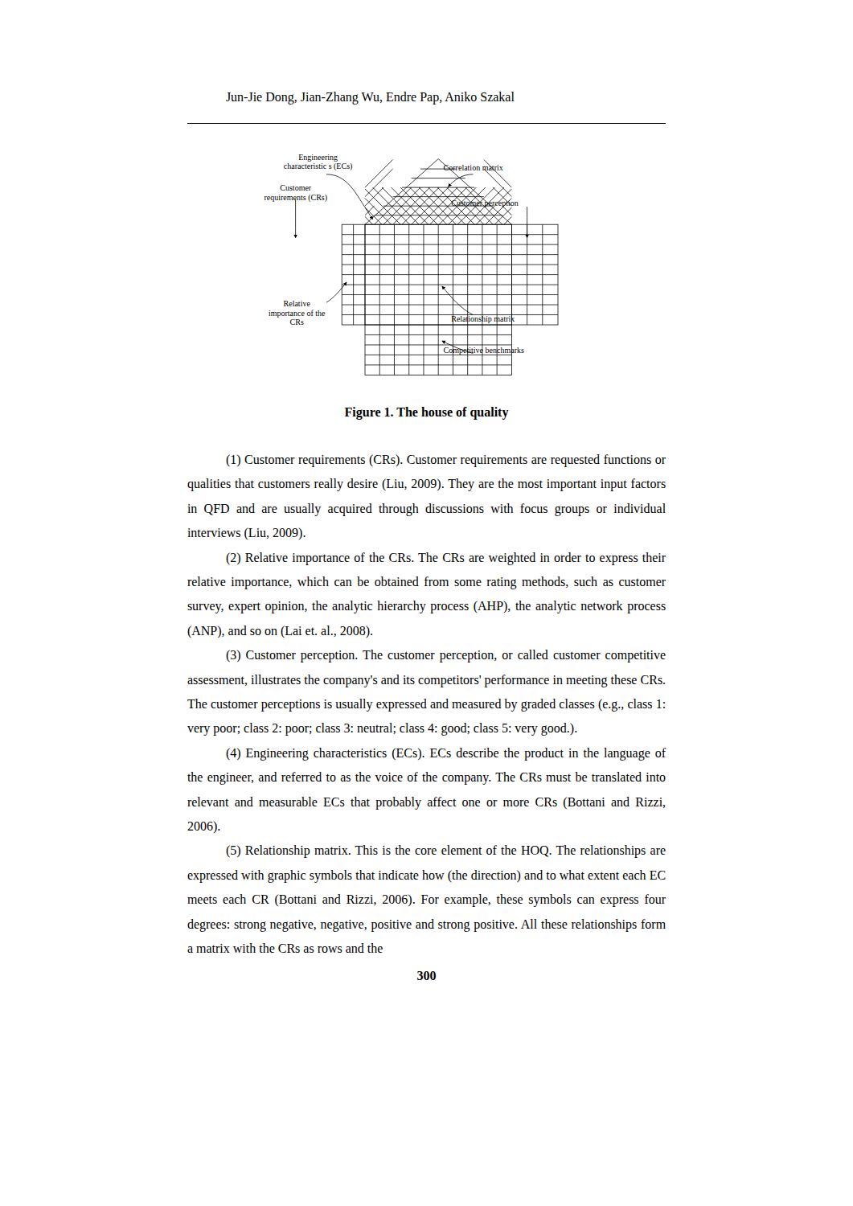Jun-Jie Dong, Jian-Zhang Wu, Endre Pap, Aniko Szakal
Engineering characteristic s (ECs)
Correlation matrix
Customer requirements (CRs)
Customer perception
Relative importance of the CRs
Relationship matrix
Competitive benchmarks
Figure 1. The house of quality
(1) Customer requirements (CRs). Customer requirements are requested functions or qualities that customers really desire (Liu, 2009). They are the most important input factors in QFD and are usually acquired through discussions with focus groups or individual interviews (Liu, 2009).
(2) Relative importance of the CRs. The CRs are weighted in order to express their relative importance, which can be obtained from some rating methods, such as customer survey, expert opinion, the analytic hierarchy process (AHP), the analytic network process (ANP), and so on (Lai et. al., 2008).
(3) Customer perception. The customer perception, or called customer competitive assessment, illustrates the company's and its competitors' performance in meeting these CRs. The customer perceptions is usually expressed and measured by graded classes (e.g., class 1: very poor; class 2: poor; class 3: neutral; class 4: good; class 5: very good.).
(4) Engineering characteristics (ECs). ECs describe the product in the language of the engineer, and referred to as the voice of the company. The CRs must be translated into relevant and measurable ECs that probably affect one or more CRs (Bottani and Rizzi, 2006).
(5) Relationship matrix. This is the core element of the HOQ. The relationships are expressed with graphic symbols that indicate how (the direction) and to what extent each EC meets each CR (Bottani and Rizzi, 2006). For example, these symbols can express four degrees: strong negative, negative, positive and strong positive. All these relationships form a matrix with the CRs as rows and the
300